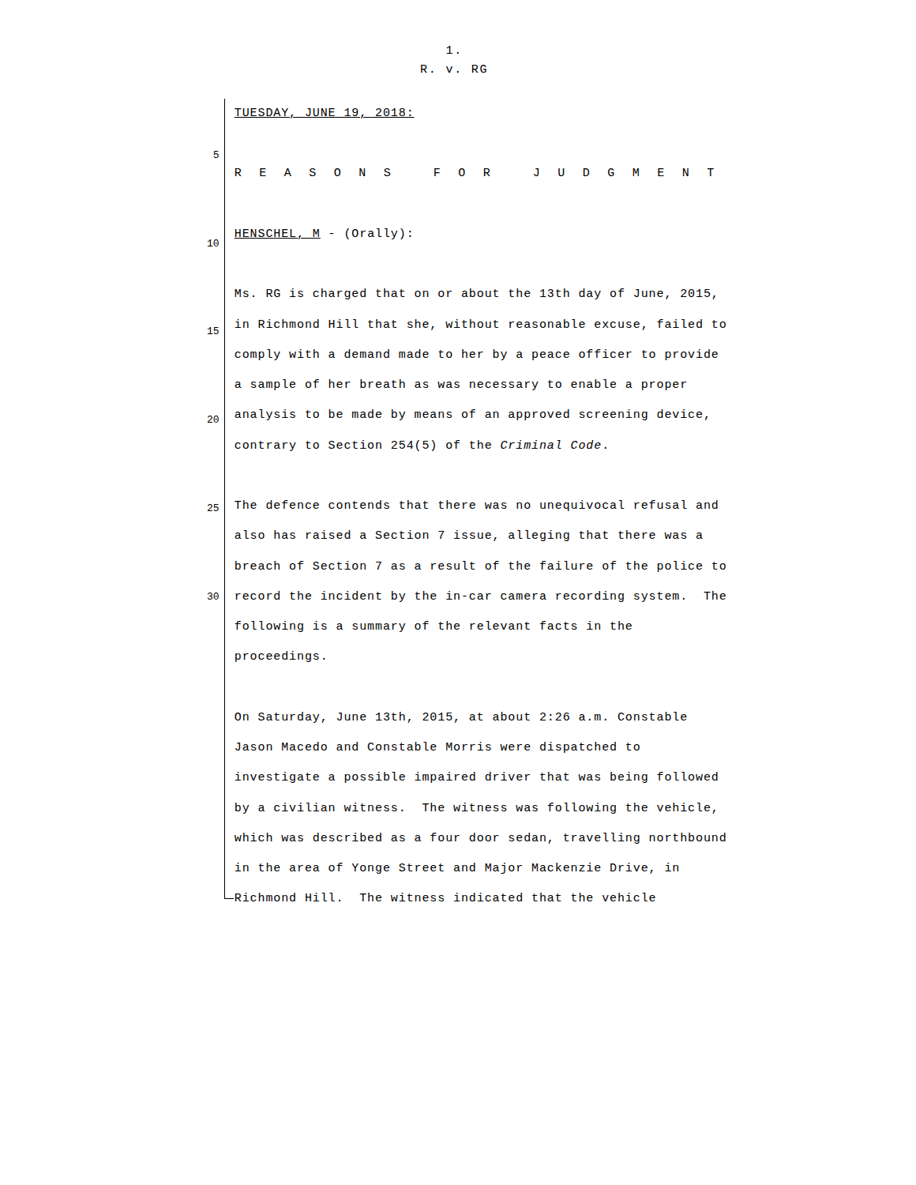1.
R. v. RG
5 10 15 20 25 30
TUESDAY, JUNE 19, 2018:
R E A S O N S F O R J U D G M E N T
HENSCHEL, M - (Orally):
Ms. RG is charged that on or about the 13th day of June, 2015, in Richmond Hill that she, without reasonable excuse, failed to comply with a demand made to her by a peace officer to provide a sample of her breath as was necessary to enable a proper analysis to be made by means of an approved screening device, contrary to Section 254(5) of the Criminal Code.
The defence contends that there was no unequivocal refusal and also has raised a Section 7 issue, alleging that there was a breach of Section 7 as a result of the failure of the police to record the incident by the in-car camera recording system. The following is a summary of the relevant facts in the proceedings.
On Saturday, June 13th, 2015, at about 2:26 a.m. Constable Jason Macedo and Constable Morris were dispatched to investigate a possible impaired driver that was being followed by a civilian witness. The witness was following the vehicle, which was described as a four door sedan, travelling northbound in the area of Yonge Street and Major Mackenzie Drive, in Richmond Hill. The witness indicated that the vehicle